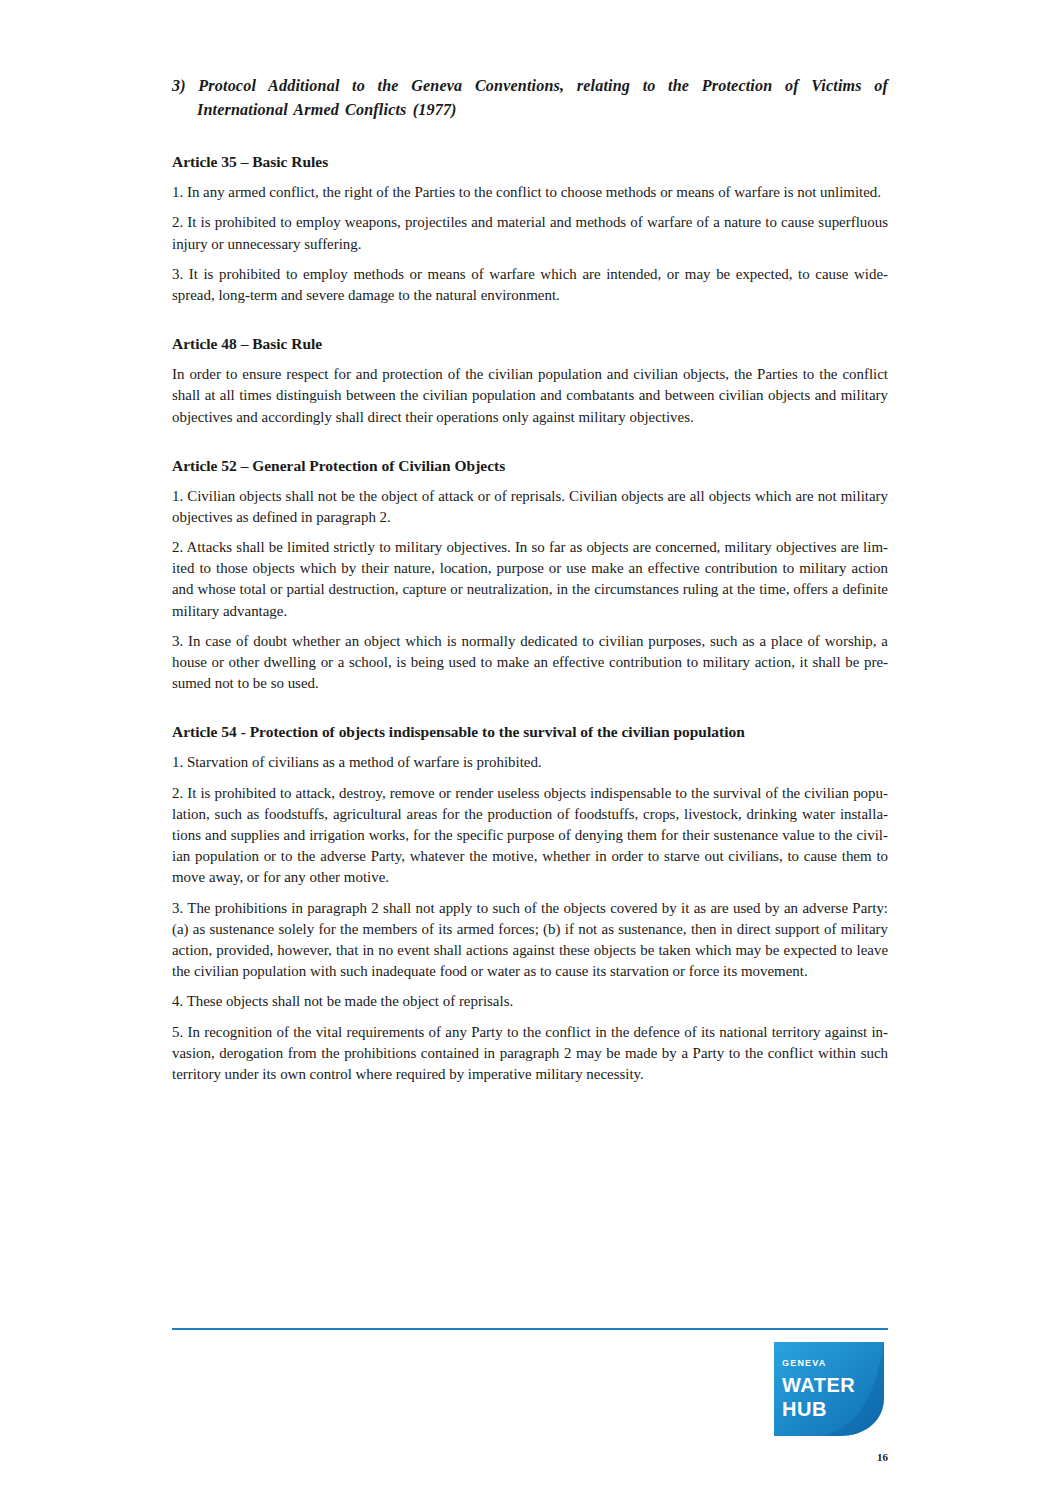3) Protocol Additional to the Geneva Conventions, relating to the Protection of Victims of International Armed Conflicts (1977)
Article 35 – Basic Rules
1. In any armed conflict, the right of the Parties to the conflict to choose methods or means of warfare is not unlimited.
2. It is prohibited to employ weapons, projectiles and material and methods of warfare of a nature to cause superfluous injury or unnecessary suffering.
3. It is prohibited to employ methods or means of warfare which are intended, or may be expected, to cause widespread, long-term and severe damage to the natural environment.
Article 48 – Basic Rule
In order to ensure respect for and protection of the civilian population and civilian objects, the Parties to the conflict shall at all times distinguish between the civilian population and combatants and between civilian objects and military objectives and accordingly shall direct their operations only against military objectives.
Article 52 – General Protection of Civilian Objects
1. Civilian objects shall not be the object of attack or of reprisals. Civilian objects are all objects which are not military objectives as defined in paragraph 2.
2. Attacks shall be limited strictly to military objectives. In so far as objects are concerned, military objectives are limited to those objects which by their nature, location, purpose or use make an effective contribution to military action and whose total or partial destruction, capture or neutralization, in the circumstances ruling at the time, offers a definite military advantage.
3. In case of doubt whether an object which is normally dedicated to civilian purposes, such as a place of worship, a house or other dwelling or a school, is being used to make an effective contribution to military action, it shall be presumed not to be so used.
Article 54 - Protection of objects indispensable to the survival of the civilian population
1. Starvation of civilians as a method of warfare is prohibited.
2. It is prohibited to attack, destroy, remove or render useless objects indispensable to the survival of the civilian population, such as foodstuffs, agricultural areas for the production of foodstuffs, crops, livestock, drinking water installations and supplies and irrigation works, for the specific purpose of denying them for their sustenance value to the civilian population or to the adverse Party, whatever the motive, whether in order to starve out civilians, to cause them to move away, or for any other motive.
3. The prohibitions in paragraph 2 shall not apply to such of the objects covered by it as are used by an adverse Party: (a) as sustenance solely for the members of its armed forces; (b) if not as sustenance, then in direct support of military action, provided, however, that in no event shall actions against these objects be taken which may be expected to leave the civilian population with such inadequate food or water as to cause its starvation or force its movement.
4. These objects shall not be made the object of reprisals.
5. In recognition of the vital requirements of any Party to the conflict in the defence of its national territory against invasion, derogation from the prohibitions contained in paragraph 2 may be made by a Party to the conflict within such territory under its own control where required by imperative military necessity.
GENEVA WATER HUB
16